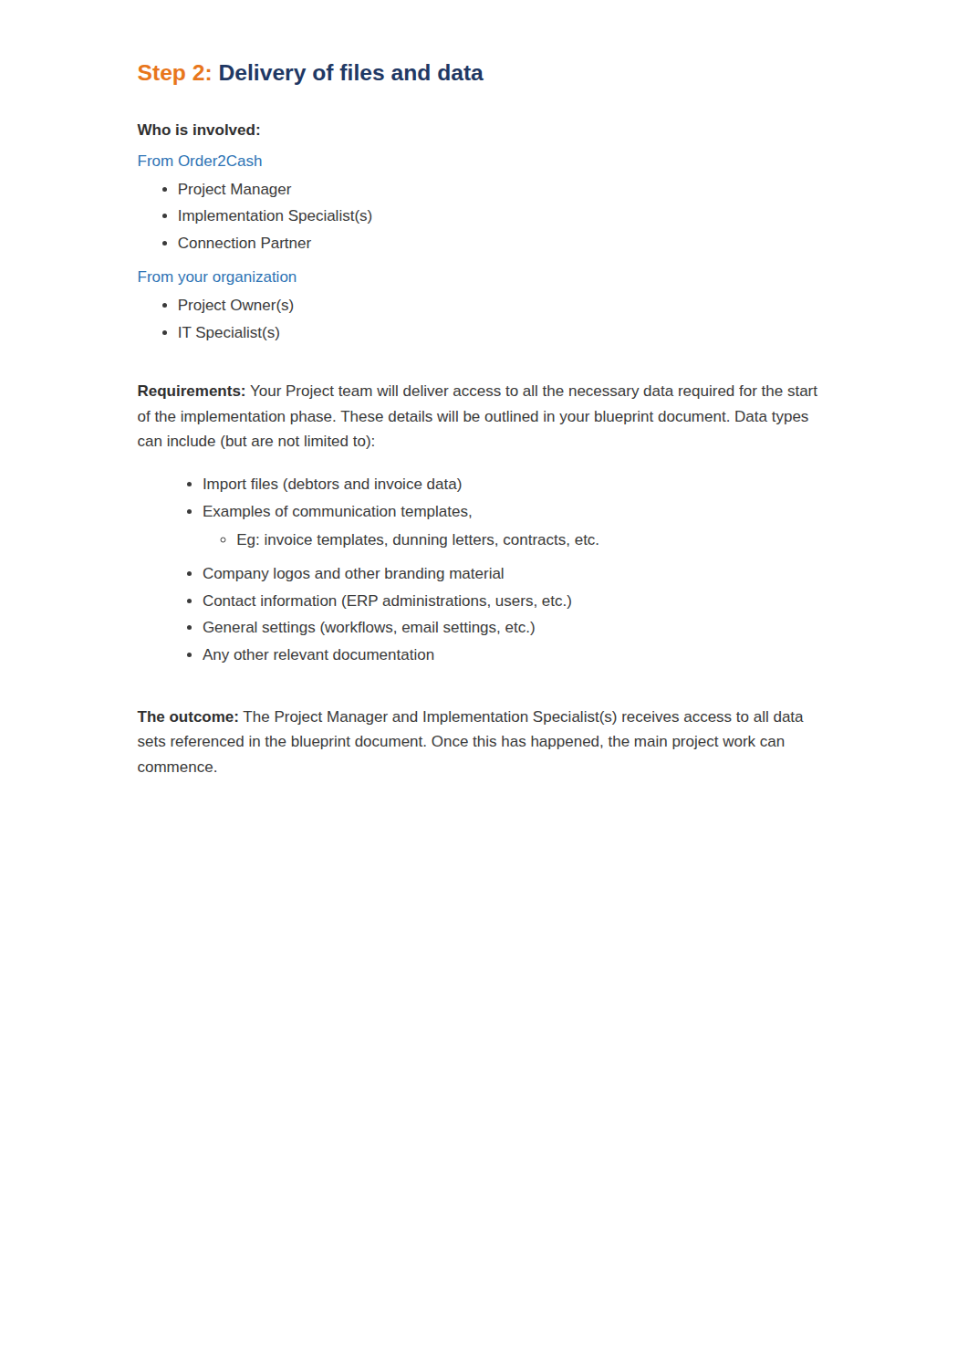Step 2: Delivery of files and data
Who is involved:
From Order2Cash
Project Manager
Implementation Specialist(s)
Connection Partner
From your organization
Project Owner(s)
IT Specialist(s)
Requirements: Your Project team will deliver access to all the necessary data required for the start of the implementation phase. These details will be outlined in your blueprint document. Data types can include (but are not limited to):
Import files (debtors and invoice data)
Examples of communication templates,
Eg: invoice templates, dunning letters, contracts, etc.
Company logos and other branding material
Contact information (ERP administrations, users, etc.)
General settings (workflows, email settings, etc.)
Any other relevant documentation
The outcome: The Project Manager and Implementation Specialist(s) receives access to all data sets referenced in the blueprint document. Once this has happened, the main project work can commence.